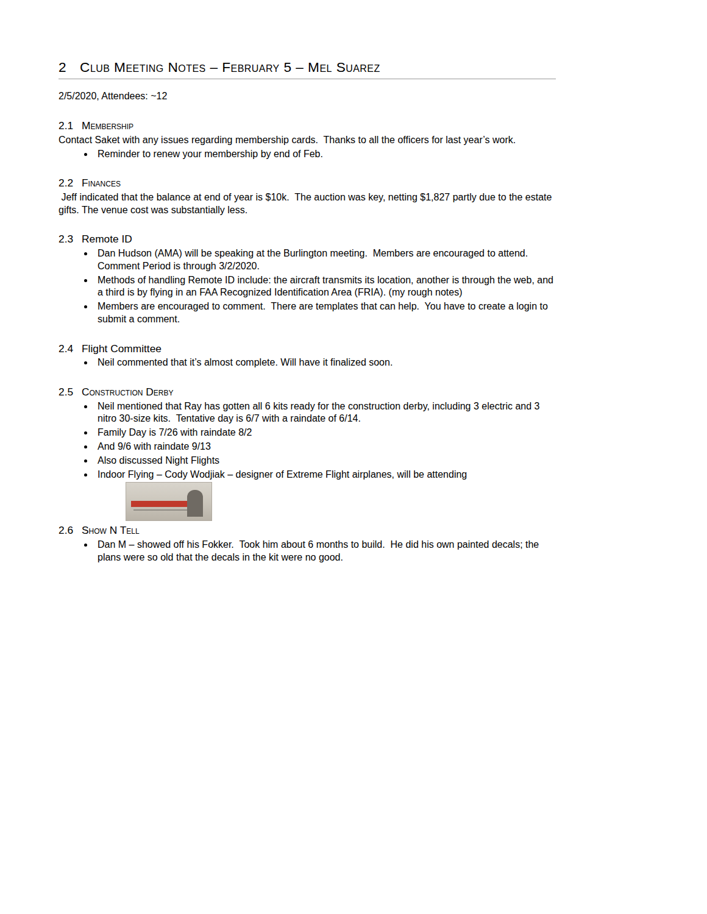2 Club Meeting Notes – February 5 – Mel Suarez
2/5/2020, Attendees: ~12
2.1 Membership
Contact Saket with any issues regarding membership cards. Thanks to all the officers for last year’s work.
Reminder to renew your membership by end of Feb.
2.2 Finances
Jeff indicated that the balance at end of year is $10k. The auction was key, netting $1,827 partly due to the estate gifts. The venue cost was substantially less.
2.3 Remote ID
Dan Hudson (AMA) will be speaking at the Burlington meeting. Members are encouraged to attend. Comment Period is through 3/2/2020.
Methods of handling Remote ID include: the aircraft transmits its location, another is through the web, and a third is by flying in an FAA Recognized Identification Area (FRIA). (my rough notes)
Members are encouraged to comment. There are templates that can help. You have to create a login to submit a comment.
2.4 Flight Committee
Neil commented that it’s almost complete. Will have it finalized soon.
2.5 Construction Derby
Neil mentioned that Ray has gotten all 6 kits ready for the construction derby, including 3 electric and 3 nitro 30-size kits. Tentative day is 6/7 with a raindate of 6/14.
Family Day is 7/26 with raindate 8/2
And 9/6 with raindate 9/13
Also discussed Night Flights
Indoor Flying – Cody Wodjiak – designer of Extreme Flight airplanes, will be attending
2.6 Show N Tell
Dan M – showed off his Fokker. Took him about 6 months to build. He did his own painted decals; the plans were so old that the decals in the kit were no good.